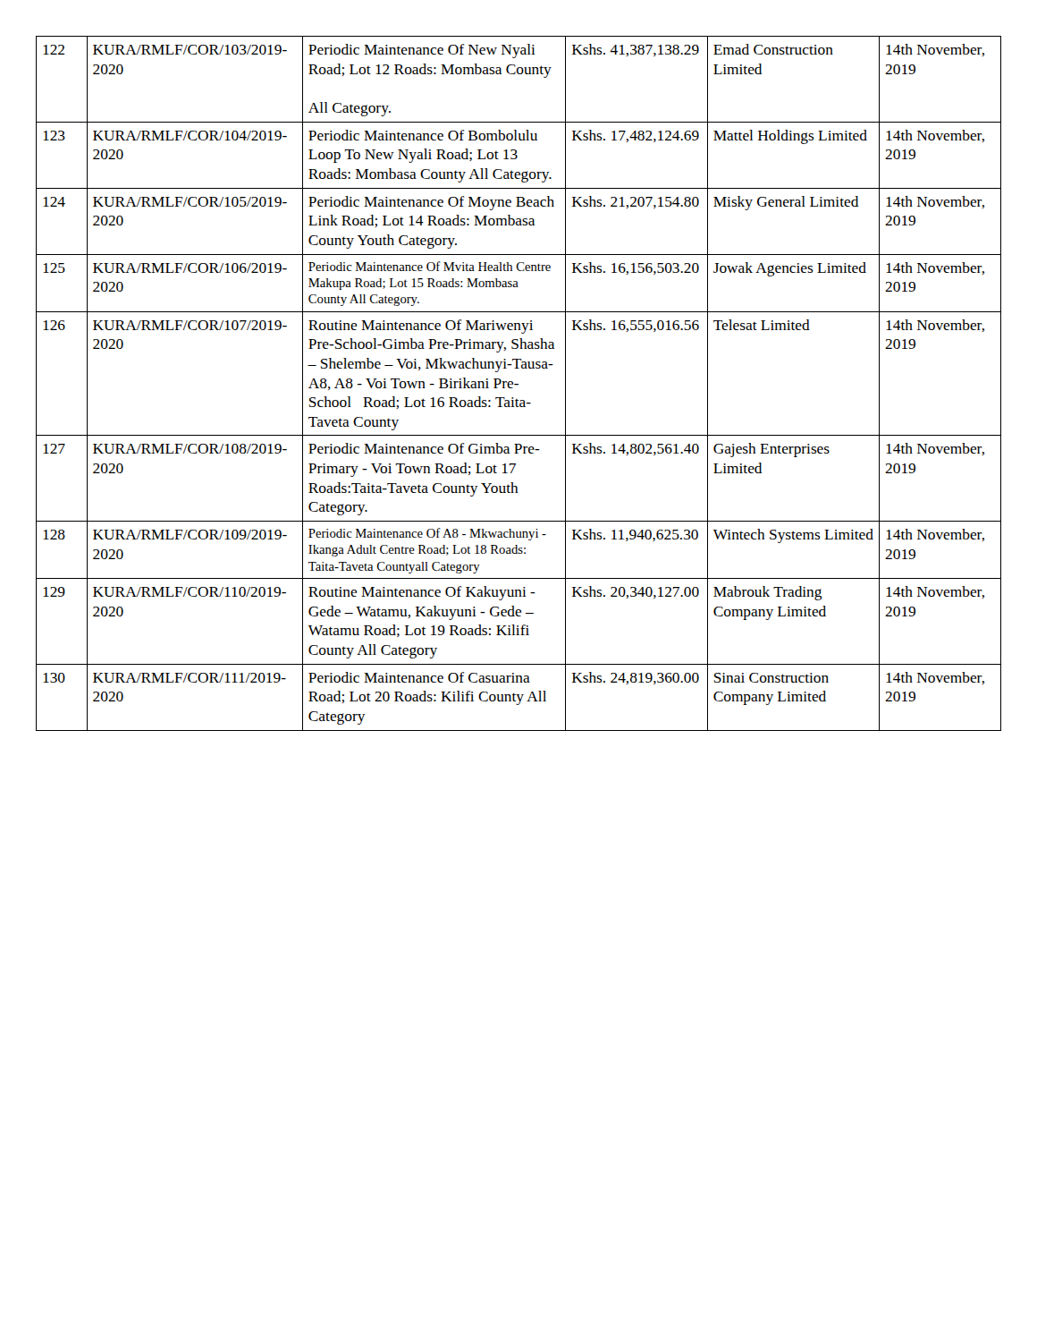| 122 | KURA/RMLF/COR/103/2019-2020 | Periodic Maintenance Of New Nyali Road; Lot 12 Roads: Mombasa County All Category. | Kshs. 41,387,138.29 | Emad Construction Limited | 14th November, 2019 |
| 123 | KURA/RMLF/COR/104/2019-2020 | Periodic Maintenance Of Bombolulu Loop To New Nyali Road; Lot 13 Roads: Mombasa County All Category. | Kshs. 17,482,124.69 | Mattel Holdings Limited | 14th November, 2019 |
| 124 | KURA/RMLF/COR/105/2019-2020 | Periodic Maintenance Of Moyne Beach Link Road; Lot 14 Roads: Mombasa County Youth Category. | Kshs. 21,207,154.80 | Misky General Limited | 14th November, 2019 |
| 125 | KURA/RMLF/COR/106/2019-2020 | Periodic Maintenance Of Mvita Health Centre Makupa Road; Lot 15 Roads: Mombasa County All Category. | Kshs. 16,156,503.20 | Jowak Agencies Limited | 14th November, 2019 |
| 126 | KURA/RMLF/COR/107/2019-2020 | Routine Maintenance Of Mariwenyi Pre-School-Gimba Pre-Primary, Shasha – Shelembe – Voi, Mkwachunyi-Tausa-A8, A8 - Voi Town - Birikani Pre-School Road; Lot 16 Roads: Taita-Taveta County | Kshs. 16,555,016.56 | Telesat Limited | 14th November, 2019 |
| 127 | KURA/RMLF/COR/108/2019-2020 | Periodic Maintenance Of Gimba Pre- Primary - Voi Town Road; Lot 17 Roads:Taita-Taveta County Youth Category. | Kshs. 14,802,561.40 | Gajesh Enterprises Limited | 14th November, 2019 |
| 128 | KURA/RMLF/COR/109/2019-2020 | Periodic Maintenance Of A8 - Mkwachunyi - Ikanga Adult Centre Road; Lot 18 Roads: Taita-Taveta Countyall Category | Kshs. 11,940,625.30 | Wintech Systems Limited | 14th November, 2019 |
| 129 | KURA/RMLF/COR/110/2019-2020 | Routine Maintenance Of Kakuyuni - Gede – Watamu, Kakuyuni - Gede –Watamu Road; Lot 19 Roads: Kilifi County All Category | Kshs. 20,340,127.00 | Mabrouk Trading Company Limited | 14th November, 2019 |
| 130 | KURA/RMLF/COR/111/2019-2020 | Periodic Maintenance Of Casuarina Road; Lot 20 Roads: Kilifi County All Category | Kshs. 24,819,360.00 | Sinai Construction Company Limited | 14th November, 2019 |